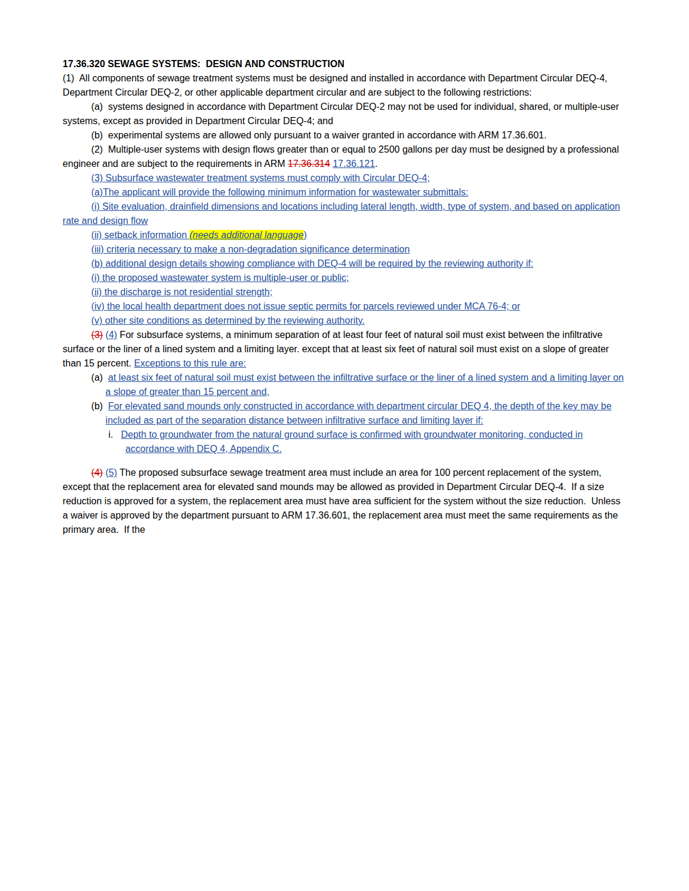17.36.320 SEWAGE SYSTEMS: DESIGN AND CONSTRUCTION
(1) All components of sewage treatment systems must be designed and installed in accordance with Department Circular DEQ-4, Department Circular DEQ-2, or other applicable department circular and are subject to the following restrictions:
(a) systems designed in accordance with Department Circular DEQ-2 may not be used for individual, shared, or multiple-user systems, except as provided in Department Circular DEQ-4; and
(b) experimental systems are allowed only pursuant to a waiver granted in accordance with ARM 17.36.601.
(2) Multiple-user systems with design flows greater than or equal to 2500 gallons per day must be designed by a professional engineer and are subject to the requirements in ARM 17.36.314 17.36.121.
(3) Subsurface wastewater treatment systems must comply with Circular DEQ-4;
(a)The applicant will provide the following minimum information for wastewater submittals:
(i) Site evaluation, drainfield dimensions and locations including lateral length, width, type of system, and based on application rate and design flow
(ii) setback information (needs additional language)
(iii) criteria necessary to make a non-degradation significance determination
(b) additional design details showing compliance with DEQ-4 will be required by the reviewing authority if:
(i) the proposed wastewater system is multiple-user or public;
(ii) the discharge is not residential strength;
(iv) the local health department does not issue septic permits for parcels reviewed under MCA 76-4; or
(v) other site conditions as determined by the reviewing authority.
(3) (4) For subsurface systems, a minimum separation of at least four feet of natural soil must exist between the infiltrative surface or the liner of a lined system and a limiting layer. except that at least six feet of natural soil must exist on a slope of greater than 15 percent. Exceptions to this rule are:
(a) at least six feet of natural soil must exist between the infiltrative surface or the liner of a lined system and a limiting layer on a slope of greater than 15 percent and,
(b) For elevated sand mounds only constructed in accordance with department circular DEQ 4, the depth of the key may be included as part of the separation distance between infiltrative surface and limiting layer if:
i. Depth to groundwater from the natural ground surface is confirmed with groundwater monitoring, conducted in accordance with DEQ 4, Appendix C.
(4) (5) The proposed subsurface sewage treatment area must include an area for 100 percent replacement of the system, except that the replacement area for elevated sand mounds may be allowed as provided in Department Circular DEQ-4. If a size reduction is approved for a system, the replacement area must have area sufficient for the system without the size reduction. Unless a waiver is approved by the department pursuant to ARM 17.36.601, the replacement area must meet the same requirements as the primary area. If the